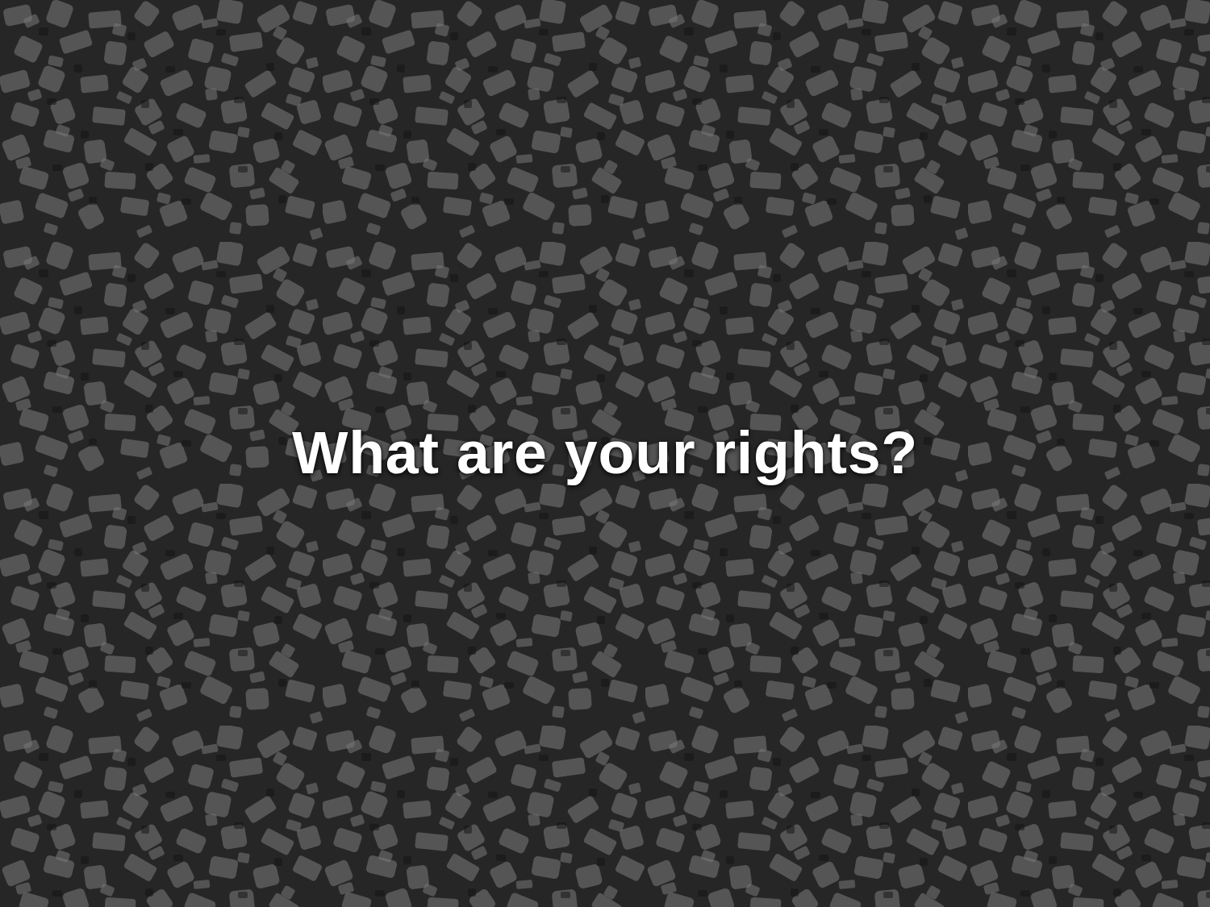What are your rights?